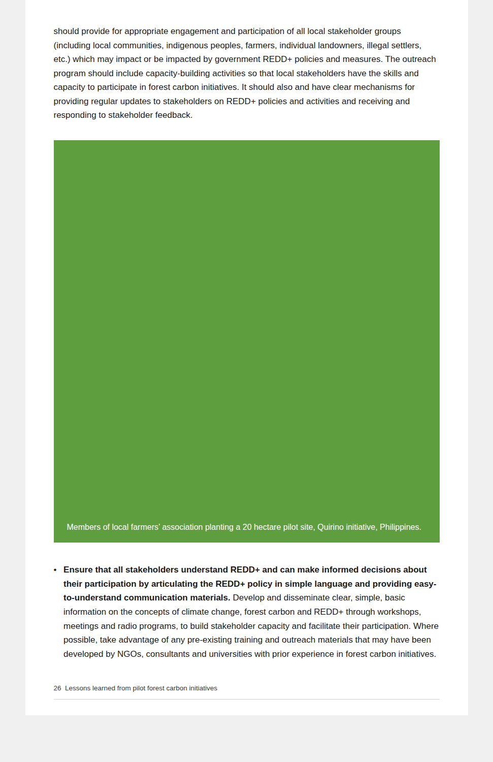should provide for appropriate engagement and participation of all local stakeholder groups (including local communities, indigenous peoples, farmers, individual landowners, illegal settlers, etc.) which may impact or be impacted by government REDD+ policies and measures. The outreach program should include capacity-building activities so that local stakeholders have the skills and capacity to participate in forest carbon initiatives. It should also and have clear mechanisms for providing regular updates to stakeholders on REDD+ policies and activities and receiving and responding to stakeholder feedback.
Members of local farmers’ association planting a 20 hectare pilot site, Quirino initiative, Philippines.
Ensure that all stakeholders understand REDD+ and can make informed decisions about their participation by articulating the REDD+ policy in simple language and providing easy-to-understand communication materials. Develop and disseminate clear, simple, basic information on the concepts of climate change, forest carbon and REDD+ through workshops, meetings and radio programs, to build stakeholder capacity and facilitate their participation. Where possible, take advantage of any pre-existing training and outreach materials that may have been developed by NGOs, consultants and universities with prior experience in forest carbon initiatives.
26 Lessons learned from pilot forest carbon initiatives